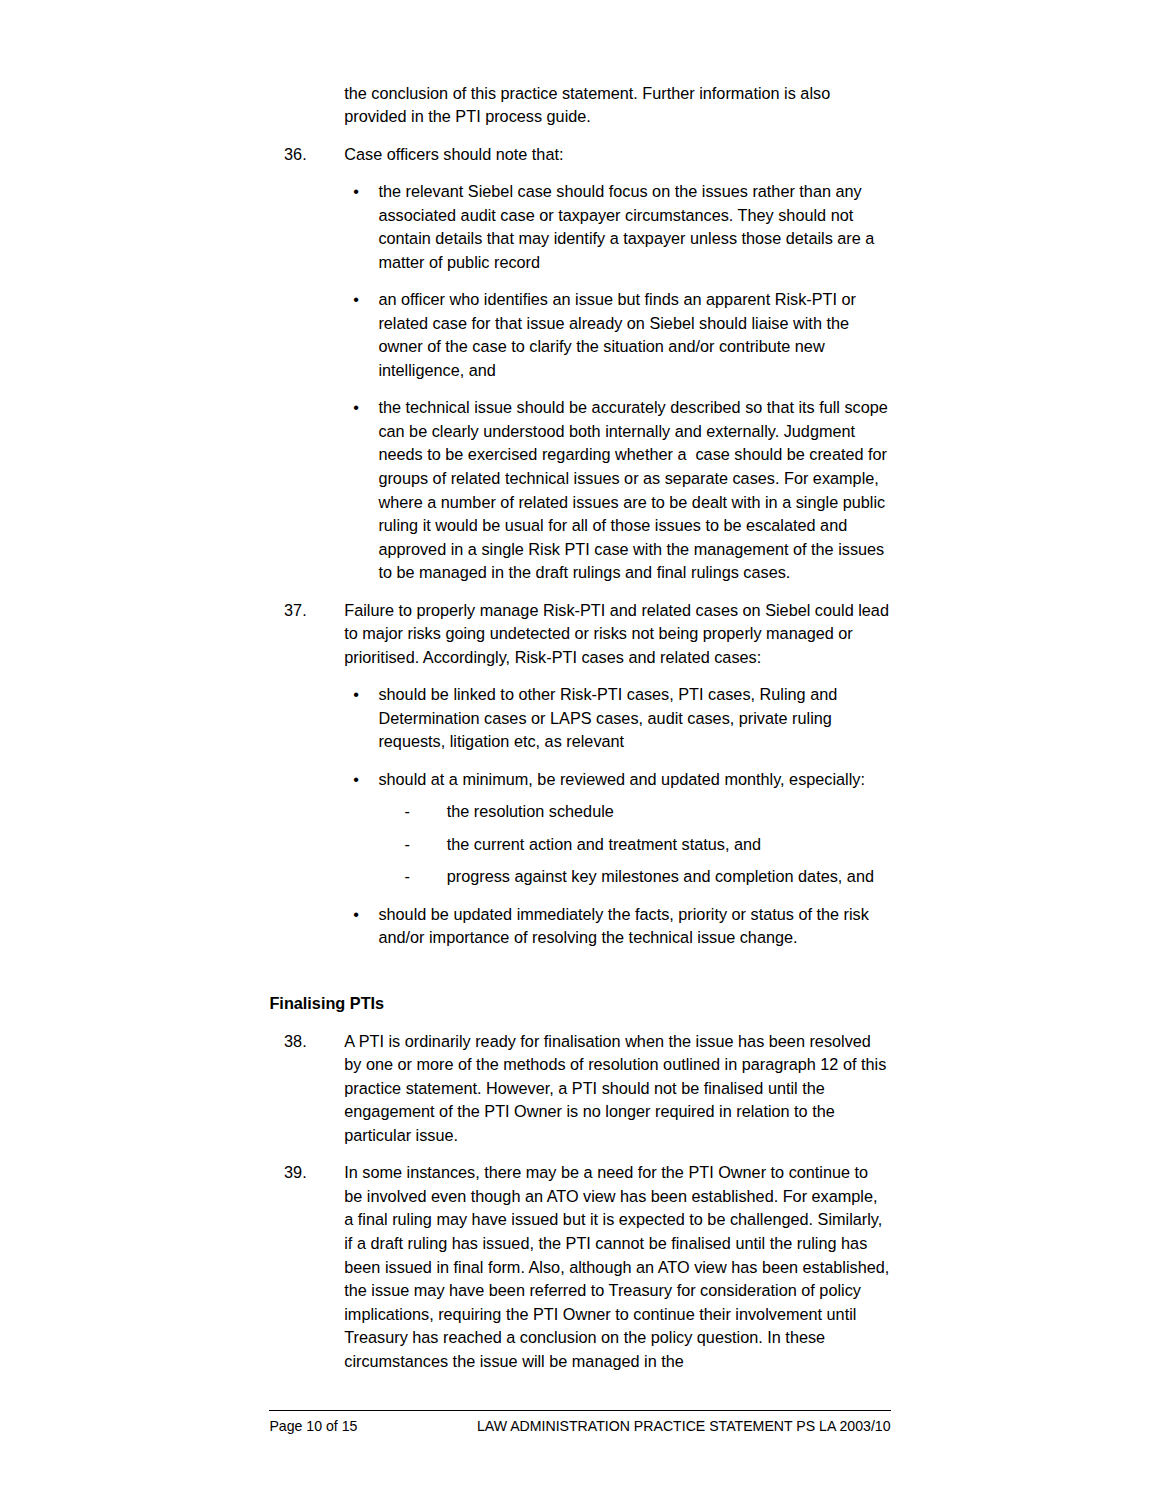the conclusion of this practice statement. Further information is also provided in the PTI process guide.
36. Case officers should note that:
the relevant Siebel case should focus on the issues rather than any associated audit case or taxpayer circumstances. They should not contain details that may identify a taxpayer unless those details are a matter of public record
an officer who identifies an issue but finds an apparent Risk-PTI or related case for that issue already on Siebel should liaise with the owner of the case to clarify the situation and/or contribute new intelligence, and
the technical issue should be accurately described so that its full scope can be clearly understood both internally and externally. Judgment needs to be exercised regarding whether a case should be created for groups of related technical issues or as separate cases. For example, where a number of related issues are to be dealt with in a single public ruling it would be usual for all of those issues to be escalated and approved in a single Risk PTI case with the management of the issues to be managed in the draft rulings and final rulings cases.
37. Failure to properly manage Risk-PTI and related cases on Siebel could lead to major risks going undetected or risks not being properly managed or prioritised. Accordingly, Risk-PTI cases and related cases:
should be linked to other Risk-PTI cases, PTI cases, Ruling and Determination cases or LAPS cases, audit cases, private ruling requests, litigation etc, as relevant
should at a minimum, be reviewed and updated monthly, especially:
the resolution schedule
the current action and treatment status, and
progress against key milestones and completion dates, and
should be updated immediately the facts, priority or status of the risk and/or importance of resolving the technical issue change.
Finalising PTIs
38. A PTI is ordinarily ready for finalisation when the issue has been resolved by one or more of the methods of resolution outlined in paragraph 12 of this practice statement. However, a PTI should not be finalised until the engagement of the PTI Owner is no longer required in relation to the particular issue.
39. In some instances, there may be a need for the PTI Owner to continue to be involved even though an ATO view has been established. For example, a final ruling may have issued but it is expected to be challenged. Similarly, if a draft ruling has issued, the PTI cannot be finalised until the ruling has been issued in final form. Also, although an ATO view has been established, the issue may have been referred to Treasury for consideration of policy implications, requiring the PTI Owner to continue their involvement until Treasury has reached a conclusion on the policy question. In these circumstances the issue will be managed in the
Page 10 of 15
LAW ADMINISTRATION PRACTICE STATEMENT PS LA 2003/10